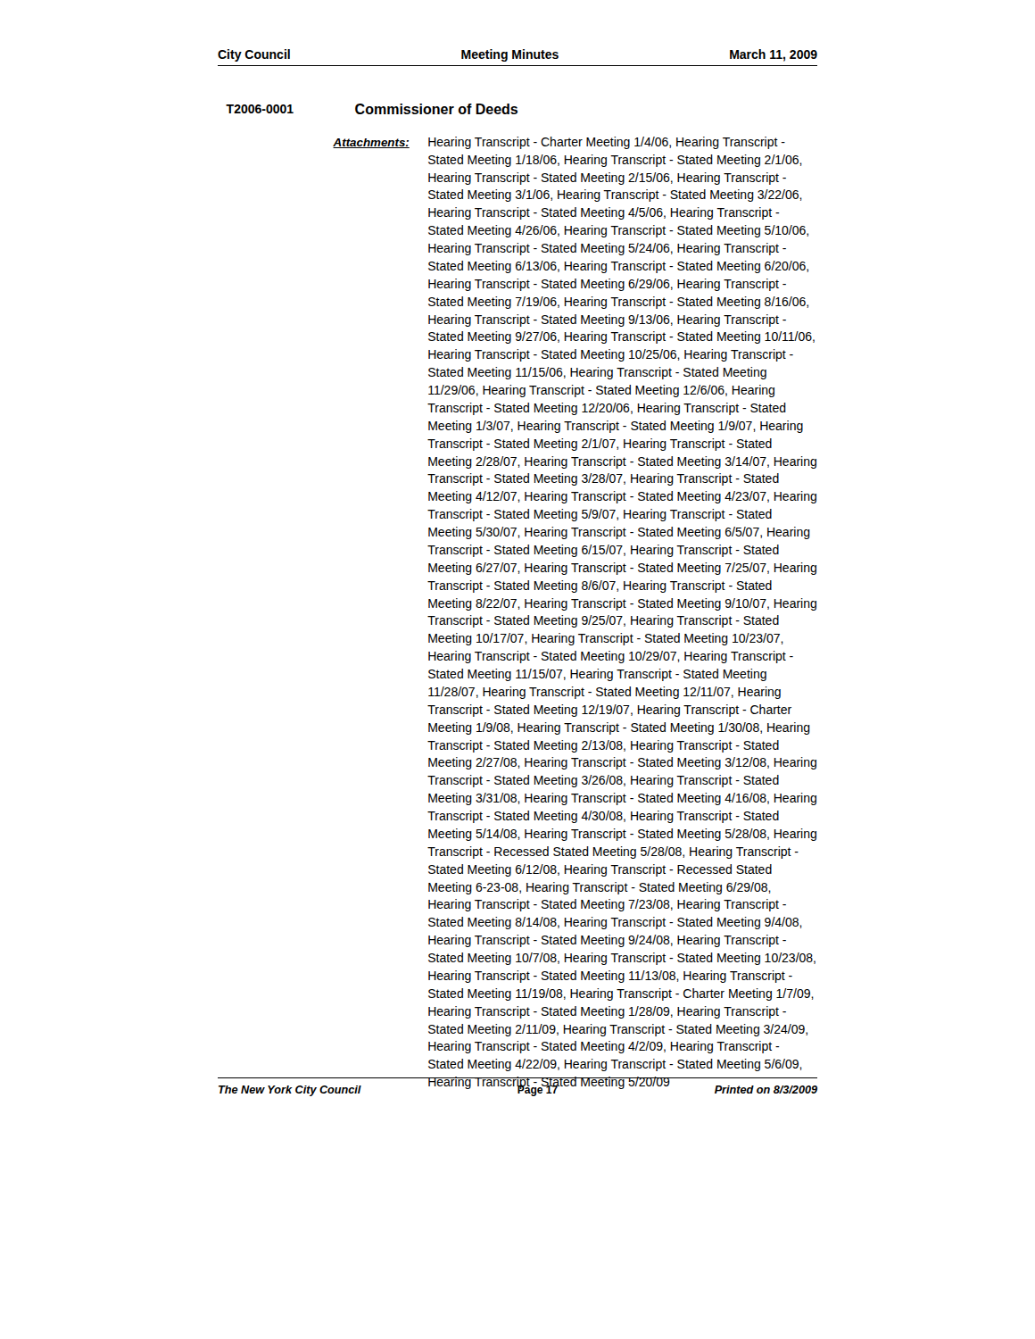City Council
Meeting Minutes
March 11, 2009
T2006-0001
Commissioner of Deeds
Attachments:
Hearing Transcript - Charter Meeting 1/4/06, Hearing Transcript - Stated Meeting 1/18/06, Hearing Transcript - Stated Meeting 2/1/06, Hearing Transcript - Stated Meeting 2/15/06, Hearing Transcript - Stated Meeting 3/1/06, Hearing Transcript - Stated Meeting 3/22/06, Hearing Transcript - Stated Meeting 4/5/06, Hearing Transcript - Stated Meeting 4/26/06, Hearing Transcript - Stated Meeting 5/10/06, Hearing Transcript - Stated Meeting 5/24/06, Hearing Transcript - Stated Meeting 6/13/06, Hearing Transcript - Stated Meeting 6/20/06, Hearing Transcript - Stated Meeting 6/29/06, Hearing Transcript - Stated Meeting 7/19/06, Hearing Transcript - Stated Meeting 8/16/06, Hearing Transcript - Stated Meeting 9/13/06, Hearing Transcript - Stated Meeting 9/27/06, Hearing Transcript - Stated Meeting 10/11/06, Hearing Transcript - Stated Meeting 10/25/06, Hearing Transcript - Stated Meeting 11/15/06, Hearing Transcript - Stated Meeting 11/29/06, Hearing Transcript - Stated Meeting 12/6/06, Hearing Transcript - Stated Meeting 12/20/06, Hearing Transcript - Stated Meeting 1/3/07, Hearing Transcript - Stated Meeting 1/9/07, Hearing Transcript - Stated Meeting 2/1/07, Hearing Transcript - Stated Meeting 2/28/07, Hearing Transcript - Stated Meeting 3/14/07, Hearing Transcript - Stated Meeting 3/28/07, Hearing Transcript - Stated Meeting 4/12/07, Hearing Transcript - Stated Meeting 4/23/07, Hearing Transcript - Stated Meeting 5/9/07, Hearing Transcript - Stated Meeting 5/30/07, Hearing Transcript - Stated Meeting 6/5/07, Hearing Transcript - Stated Meeting 6/15/07, Hearing Transcript - Stated Meeting 6/27/07, Hearing Transcript - Stated Meeting 7/25/07, Hearing Transcript - Stated Meeting 8/6/07, Hearing Transcript - Stated Meeting 8/22/07, Hearing Transcript - Stated Meeting 9/10/07, Hearing Transcript - Stated Meeting 9/25/07, Hearing Transcript - Stated Meeting 10/17/07, Hearing Transcript - Stated Meeting 10/23/07, Hearing Transcript - Stated Meeting 10/29/07, Hearing Transcript - Stated Meeting 11/15/07, Hearing Transcript - Stated Meeting 11/28/07, Hearing Transcript - Stated Meeting 12/11/07, Hearing Transcript - Stated Meeting 12/19/07, Hearing Transcript - Charter Meeting 1/9/08, Hearing Transcript - Stated Meeting 1/30/08, Hearing Transcript - Stated Meeting 2/13/08, Hearing Transcript - Stated Meeting 2/27/08, Hearing Transcript - Stated Meeting 3/12/08, Hearing Transcript - Stated Meeting 3/26/08, Hearing Transcript - Stated Meeting 3/31/08, Hearing Transcript - Stated Meeting 4/16/08, Hearing Transcript - Stated Meeting 4/30/08, Hearing Transcript - Stated Meeting 5/14/08, Hearing Transcript - Stated Meeting 5/28/08, Hearing Transcript - Recessed Stated Meeting 5/28/08, Hearing Transcript - Stated Meeting 6/12/08, Hearing Transcript - Recessed Stated Meeting 6-23-08, Hearing Transcript - Stated Meeting 6/29/08, Hearing Transcript - Stated Meeting 7/23/08, Hearing Transcript - Stated Meeting 8/14/08, Hearing Transcript - Stated Meeting 9/4/08, Hearing Transcript - Stated Meeting 9/24/08, Hearing Transcript - Stated Meeting 10/7/08, Hearing Transcript - Stated Meeting 10/23/08, Hearing Transcript - Stated Meeting 11/13/08, Hearing Transcript - Stated Meeting 11/19/08, Hearing Transcript - Charter Meeting 1/7/09, Hearing Transcript - Stated Meeting 1/28/09, Hearing Transcript - Stated Meeting 2/11/09, Hearing Transcript - Stated Meeting 3/24/09, Hearing Transcript - Stated Meeting 4/2/09, Hearing Transcript - Stated Meeting 4/22/09, Hearing Transcript - Stated Meeting 5/6/09, Hearing Transcript - Stated Meeting 5/20/09
The New York City Council
Page 17
Printed on 8/3/2009